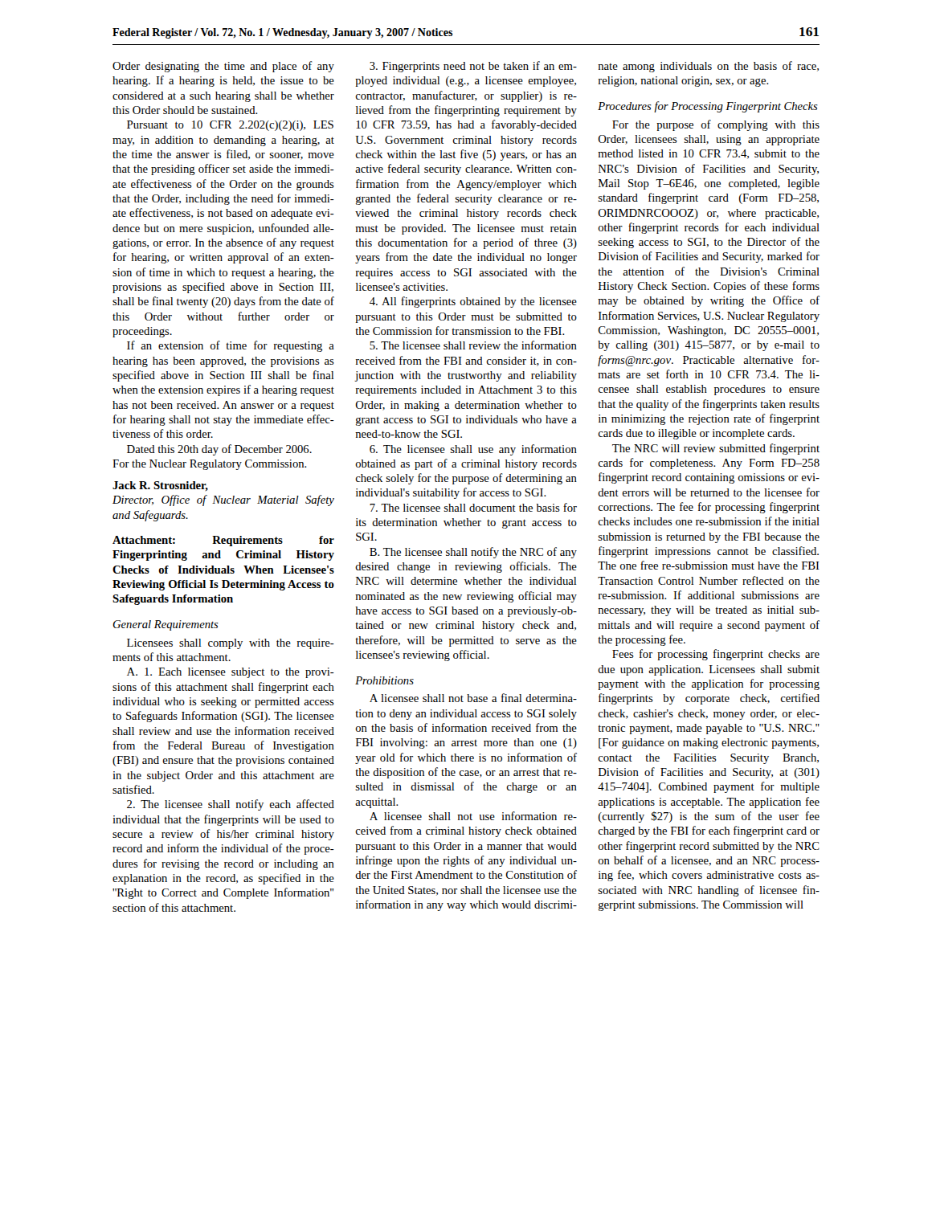Federal Register / Vol. 72, No. 1 / Wednesday, January 3, 2007 / Notices
161
Order designating the time and place of any hearing. If a hearing is held, the issue to be considered at a such hearing shall be whether this Order should be sustained.
Pursuant to 10 CFR 2.202(c)(2)(i), LES may, in addition to demanding a hearing, at the time the answer is filed, or sooner, move that the presiding officer set aside the immediate effectiveness of the Order on the grounds that the Order, including the need for immediate effectiveness, is not based on adequate evidence but on mere suspicion, unfounded allegations, or error. In the absence of any request for hearing, or written approval of an extension of time in which to request a hearing, the provisions as specified above in Section III, shall be final twenty (20) days from the date of this Order without further order or proceedings.
If an extension of time for requesting a hearing has been approved, the provisions as specified above in Section III shall be final when the extension expires if a hearing request has not been received. An answer or a request for hearing shall not stay the immediate effectiveness of this order.
Dated this 20th day of December 2006.
For the Nuclear Regulatory Commission.
Jack R. Strosnider,
Director, Office of Nuclear Material Safety and Safeguards.
Attachment: Requirements for Fingerprinting and Criminal History Checks of Individuals When Licensee's Reviewing Official Is Determining Access to Safeguards Information
General Requirements
Licensees shall comply with the requirements of this attachment.
A. 1. Each licensee subject to the provisions of this attachment shall fingerprint each individual who is seeking or permitted access to Safeguards Information (SGI). The licensee shall review and use the information received from the Federal Bureau of Investigation (FBI) and ensure that the provisions contained in the subject Order and this attachment are satisfied.
2. The licensee shall notify each affected individual that the fingerprints will be used to secure a review of his/her criminal history record and inform the individual of the procedures for revising the record or including an explanation in the record, as specified in the ''Right to Correct and Complete Information'' section of this attachment.
3. Fingerprints need not be taken if an employed individual (e.g., a licensee employee, contractor, manufacturer, or supplier) is relieved from the fingerprinting requirement by 10 CFR 73.59, has had a favorably-decided U.S. Government criminal history records check within the last five (5) years, or has an active federal security clearance. Written confirmation from the Agency/employer which granted the federal security clearance or reviewed the criminal history records check must be provided. The licensee must retain this documentation for a period of three (3) years from the date the individual no longer requires access to SGI associated with the licensee's activities.
4. All fingerprints obtained by the licensee pursuant to this Order must be submitted to the Commission for transmission to the FBI.
5. The licensee shall review the information received from the FBI and consider it, in conjunction with the trustworthy and reliability requirements included in Attachment 3 to this Order, in making a determination whether to grant access to SGI to individuals who have a need-to-know the SGI.
6. The licensee shall use any information obtained as part of a criminal history records check solely for the purpose of determining an individual's suitability for access to SGI.
7. The licensee shall document the basis for its determination whether to grant access to SGI.
B. The licensee shall notify the NRC of any desired change in reviewing officials. The NRC will determine whether the individual nominated as the new reviewing official may have access to SGI based on a previously-obtained or new criminal history check and, therefore, will be permitted to serve as the licensee's reviewing official.
Prohibitions
A licensee shall not base a final determination to deny an individual access to SGI solely on the basis of information received from the FBI involving: an arrest more than one (1) year old for which there is no information of the disposition of the case, or an arrest that resulted in dismissal of the charge or an acquittal.
A licensee shall not use information received from a criminal history check obtained pursuant to this Order in a manner that would infringe upon the rights of any individual under the First Amendment to the Constitution of the United States, nor shall the licensee use the information in any way which would discriminate among individuals on the basis of race, religion, national origin, sex, or age.
Procedures for Processing Fingerprint Checks
For the purpose of complying with this Order, licensees shall, using an appropriate method listed in 10 CFR 73.4, submit to the NRC's Division of Facilities and Security, Mail Stop T–6E46, one completed, legible standard fingerprint card (Form FD–258, ORIMDNRCOOOZ) or, where practicable, other fingerprint records for each individual seeking access to SGI, to the Director of the Division of Facilities and Security, marked for the attention of the Division's Criminal History Check Section. Copies of these forms may be obtained by writing the Office of Information Services, U.S. Nuclear Regulatory Commission, Washington, DC 20555–0001, by calling (301) 415–5877, or by e-mail to forms@nrc.gov. Practicable alternative formats are set forth in 10 CFR 73.4. The licensee shall establish procedures to ensure that the quality of the fingerprints taken results in minimizing the rejection rate of fingerprint cards due to illegible or incomplete cards.
The NRC will review submitted fingerprint cards for completeness. Any Form FD–258 fingerprint record containing omissions or evident errors will be returned to the licensee for corrections. The fee for processing fingerprint checks includes one re-submission if the initial submission is returned by the FBI because the fingerprint impressions cannot be classified. The one free re-submission must have the FBI Transaction Control Number reflected on the re-submission. If additional submissions are necessary, they will be treated as initial submittals and will require a second payment of the processing fee.
Fees for processing fingerprint checks are due upon application. Licensees shall submit payment with the application for processing fingerprints by corporate check, certified check, cashier's check, money order, or electronic payment, made payable to ''U.S. NRC.'' [For guidance on making electronic payments, contact the Facilities Security Branch, Division of Facilities and Security, at (301) 415–7404]. Combined payment for multiple applications is acceptable. The application fee (currently $27) is the sum of the user fee charged by the FBI for each fingerprint card or other fingerprint record submitted by the NRC on behalf of a licensee, and an NRC processing fee, which covers administrative costs associated with NRC handling of licensee fingerprint submissions. The Commission will